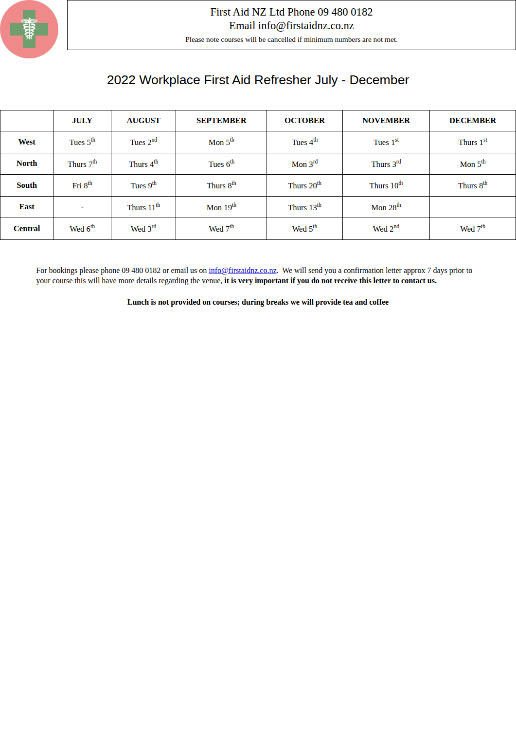☤
First Aid NZ Ltd Phone 09 480 0182
Email info@firstaidnz.co.nz
Please note courses will be cancelled if minimum numbers are not met.
2022 Workplace First Aid Refresher July - December
| | JULY | AUGUST | SEPTEMBER | OCTOBER | NOVEMBER | DECEMBER |
| --- | --- | --- | --- | --- | --- | --- |
| West | Tues 5 th | Tues 2 nd | Mon 5 th | Tues 4 th | Tues 1 st | Thurs 1 st |
| North | Thurs 7 th | Thurs 4 th | Tues 6 th | Mon 3 rd | Thurs 3 rd | Mon 5 th |
| South | Fri 8 th | Tues 9 th | Thurs 8 th | Thurs 20 th | Thurs 10 th | Thurs 8 th |
| East | - | Thurs 11 th | Mon 19 th | Thurs 13 th | Mon 28 th | |
| Central | Wed 6 th | Wed 3 rd | Wed 7 th | Wed 5 th | Wed 2 nd | Wed 7 th |
For bookings please phone 09 480 0182 or email us on info@firstaidnz.co.nz. We will send you a confirmation letter approx 7 days prior to your course this will have more details regarding the venue, it is very important if you do not receive this letter to contact us.
Lunch is not provided on courses; during breaks we will provide tea and coffee